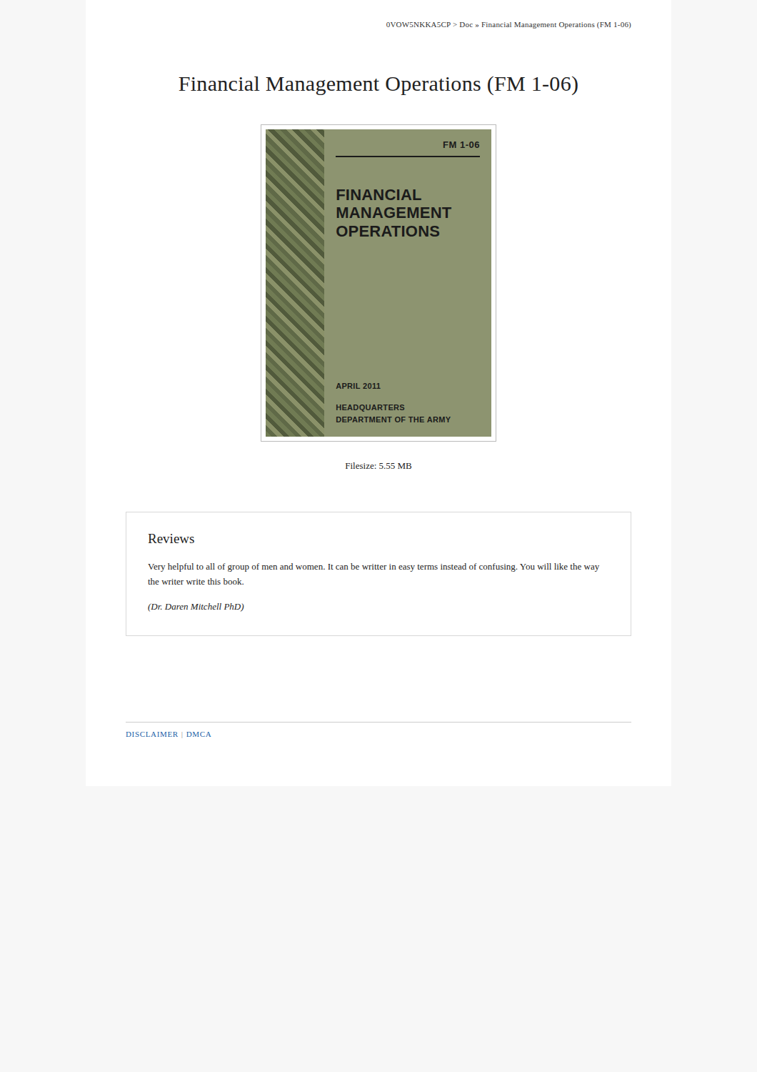0VOW5NKKA5CP > Doc » Financial Management Operations (FM 1-06)
Financial Management Operations (FM 1-06)
FM 1-06
FINANCIAL
MANAGEMENT
OPERATIONS
APRIL 2011
HEADQUARTERS
DEPARTMENT OF THE ARMY
Filesize: 5.55 MB
Reviews
Very helpful to all of group of men and women. It can be writter in easy terms instead of confusing. You will like the way the writer write this book.
(Dr. Daren Mitchell PhD)
DISCLAIMER|DMCA